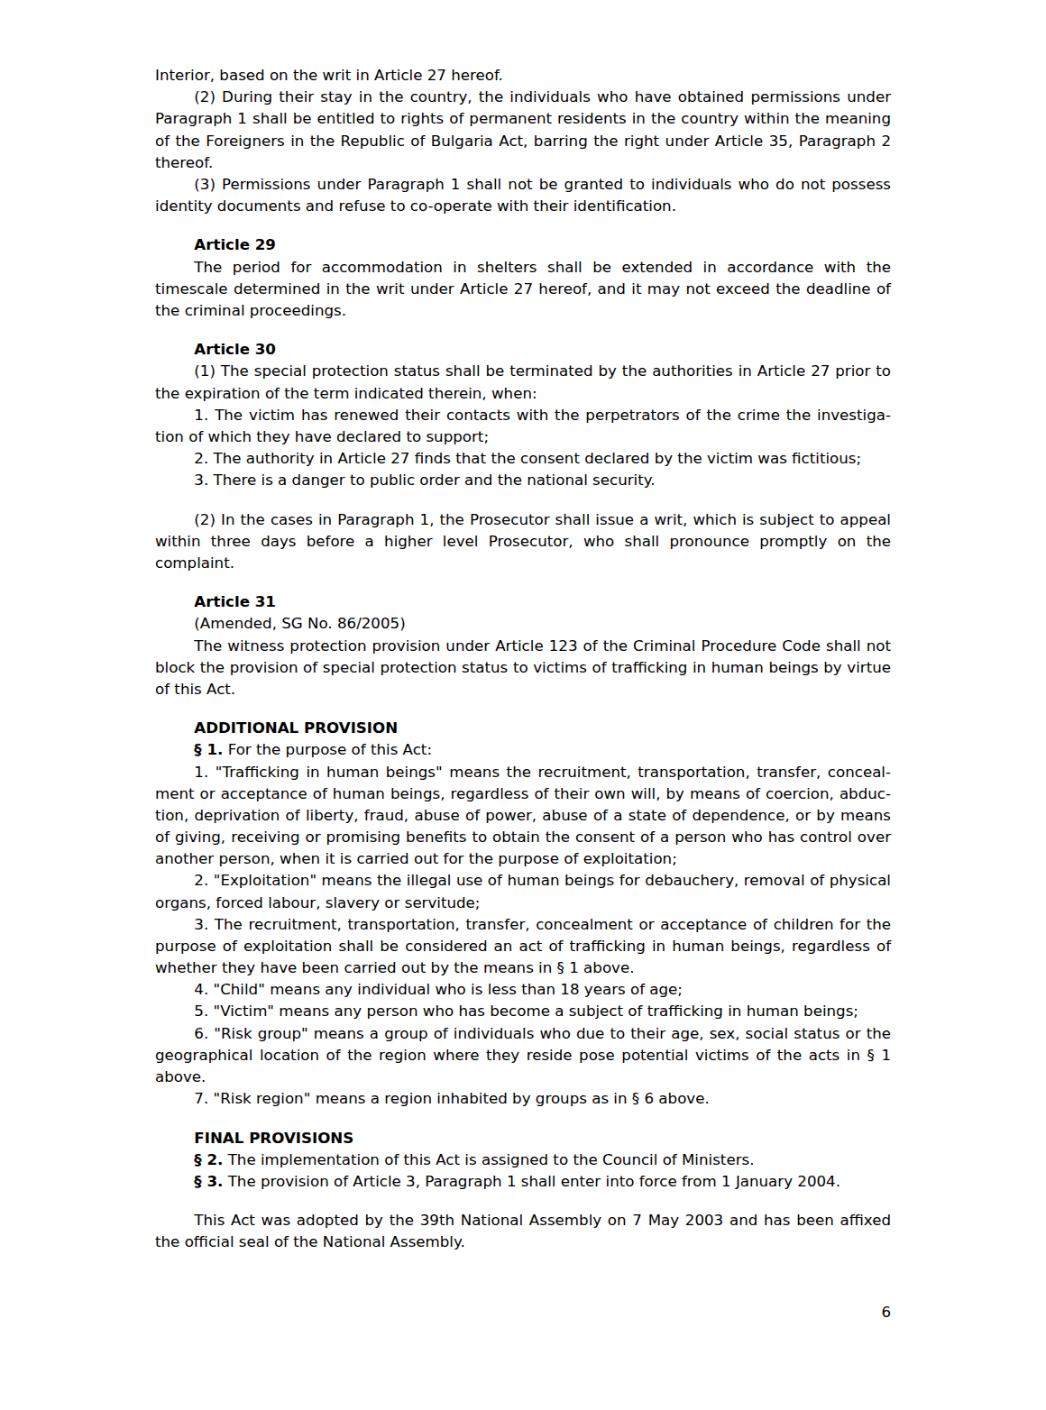Interior, based on the writ in Article 27 hereof.
(2) During their stay in the country, the individuals who have obtained permissions under Paragraph 1 shall be entitled to rights of permanent residents in the country within the meaning of the Foreigners in the Republic of Bulgaria Act, barring the right under Article 35, Paragraph 2 thereof.
(3) Permissions under Paragraph 1 shall not be granted to individuals who do not possess identity documents and refuse to co-operate with their identification.
Article 29
The period for accommodation in shelters shall be extended in accordance with the timescale determined in the writ under Article 27 hereof, and it may not exceed the deadline of the criminal proceedings.
Article 30
(1) The special protection status shall be terminated by the authorities in Article 27 prior to the expiration of the term indicated therein, when:
1. The victim has renewed their contacts with the perpetrators of the crime the investigation of which they have declared to support;
2. The authority in Article 27 finds that the consent declared by the victim was fictitious;
3. There is a danger to public order and the national security.
(2) In the cases in Paragraph 1, the Prosecutor shall issue a writ, which is subject to appeal within three days before a higher level Prosecutor, who shall pronounce promptly on the complaint.
Article 31
(Amended, SG No. 86/2005)
The witness protection provision under Article 123 of the Criminal Procedure Code shall not block the provision of special protection status to victims of trafficking in human beings by virtue of this Act.
ADDITIONAL PROVISION
§ 1. For the purpose of this Act:
1. "Trafficking in human beings" means the recruitment, transportation, transfer, concealment or acceptance of human beings, regardless of their own will, by means of coercion, abduction, deprivation of liberty, fraud, abuse of power, abuse of a state of dependence, or by means of giving, receiving or promising benefits to obtain the consent of a person who has control over another person, when it is carried out for the purpose of exploitation;
2. "Exploitation" means the illegal use of human beings for debauchery, removal of physical organs, forced labour, slavery or servitude;
3. The recruitment, transportation, transfer, concealment or acceptance of children for the purpose of exploitation shall be considered an act of trafficking in human beings, regardless of whether they have been carried out by the means in § 1 above.
4. "Child" means any individual who is less than 18 years of age;
5. "Victim" means any person who has become a subject of trafficking in human beings;
6. "Risk group" means a group of individuals who due to their age, sex, social status or the geographical location of the region where they reside pose potential victims of the acts in § 1 above.
7. "Risk region" means a region inhabited by groups as in § 6 above.
FINAL PROVISIONS
§ 2. The implementation of this Act is assigned to the Council of Ministers.
§ 3. The provision of Article 3, Paragraph 1 shall enter into force from 1 January 2004.
This Act was adopted by the 39th National Assembly on 7 May 2003 and has been affixed the official seal of the National Assembly.
6